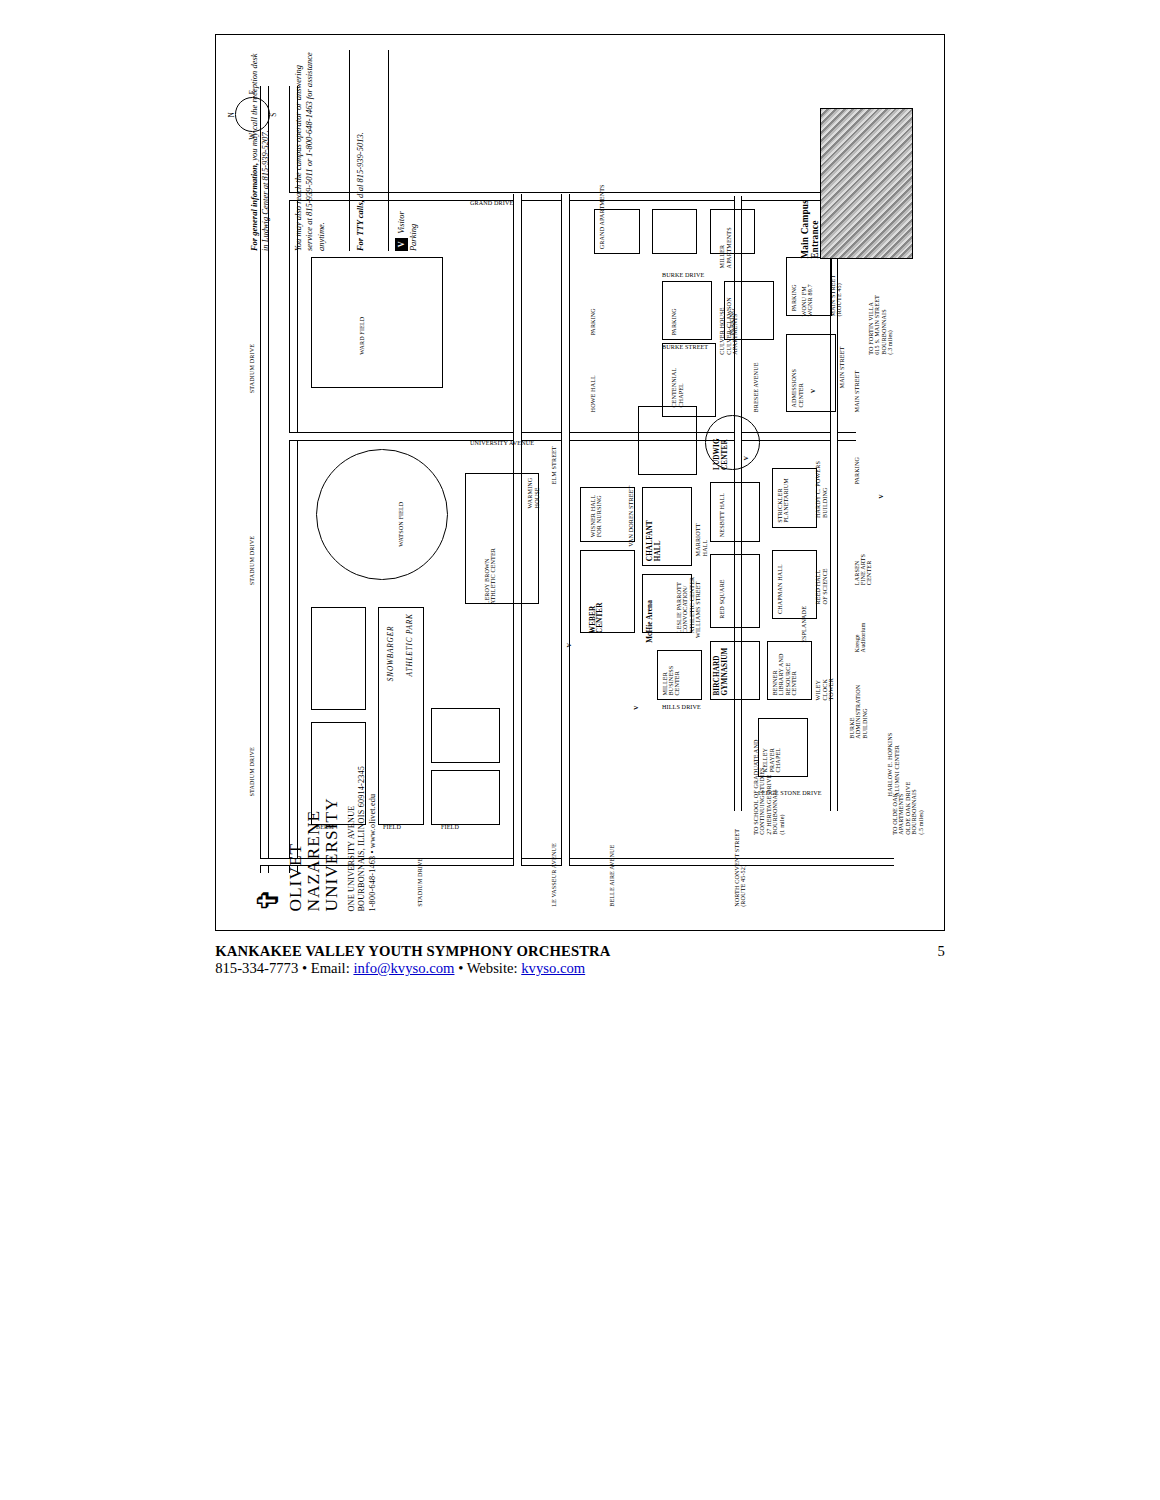STADIUM DRIVE STADIUM DRIVE STADIUM DRIVE STADIUM DRIVE BERM FIELD FIELD SNOWBARGER ATHLETIC PARK WATSON FIELD WARD FIELD LEROY BROWN
ATHLETIC CENTER WARMING
HOUSE LE VASSEUR AVENUE BELLE AIRE AVENUE ELM STREET UNIVERSITY AVENUE GRAND DRIVE VAN DOREN STREET WILLIAMS STREET BRESEE AVENUE MAIN STREET HILLS DRIVE BURKE STREET BURKE DRIVE NORTH CONVENT STREET
(ROUTE 45-52) LEDGE STONE DRIVE WEBER
CENTER WISNER HALL
FOR NURSING HOWE HALL PARKING GRAND APARTMENTS McHie Arena CHALFANT
HALL LESLIE PARROTT
CONVOCATION/
ATHLETIC CENTER BIRCHARD
GYMNASIUM RED SQUARE NESBITT HALL LUDWIG
CENTER MARRIOTT
HALL MILLER
BUSINESS
CENTER KELLEY
PRAYER
CHAPEL BENNER
LIBRARY AND
RESOURCE
CENTER CHAPMAN HALL STRICKLER
PLANETARIUM CENTENNIAL
CHAPEL PARKING PARKING ADMISSIONS
CENTER PARKING CULVER HOUSE
CULVER-CLAWSON
APARTMENTS MILLER
APARTMENTS ESPLANADE WILEY
CLOCK
TOWER REED HALL
OF SCIENCE HARDY C. POWERS
BUILDING BURKE
ADMINISTRATION
BUILDING Kresge
Auditorium LARSEN
FINE ARTS
CENTER HARLOW E. HOPKINS
ALUMNI CENTER PARKING MAIN STREET WONU FM
WGNR 89.7 MAIN STREET
(ROUTE 45) TO SCHOOL OF GRADUATE AND
CONTINUING STUDIES
27 HERITAGE DRIVE
BOURBONNAIS
(1 mile) TO OLDE OAK
APARTMENTS
OLDE OAK DRIVE
BOURBONNAIS
(.5 miles) TO FORTIN VILLA
615 S. MAIN STREET
BOURBONNAIS
(.3 miles) V V V V V Main Campus
Entrance
N S E W
✞
OLIVET
NAZARENE
UNIVERSITY
ONE UNIVERSITY AVENUE
BOURBONNAIS, ILLINOIS 60914-2345
1-800-648-1463 • www.olivet.edu
For general information, you may call the reception desk in Ludwig Center at 815-939-5207.
You may also reach the campus operator or answering service at 815-939-5011 or 1-800-648-1463 for assistance anytime.
For TTY calls, dial 815-939-5013.
VVisitor
Parking
5
KANKAKEE VALLEY YOUTH SYMPHONY ORCHESTRA
815-334-7773 • Email: info@kvyso.com • Website: kvyso.com